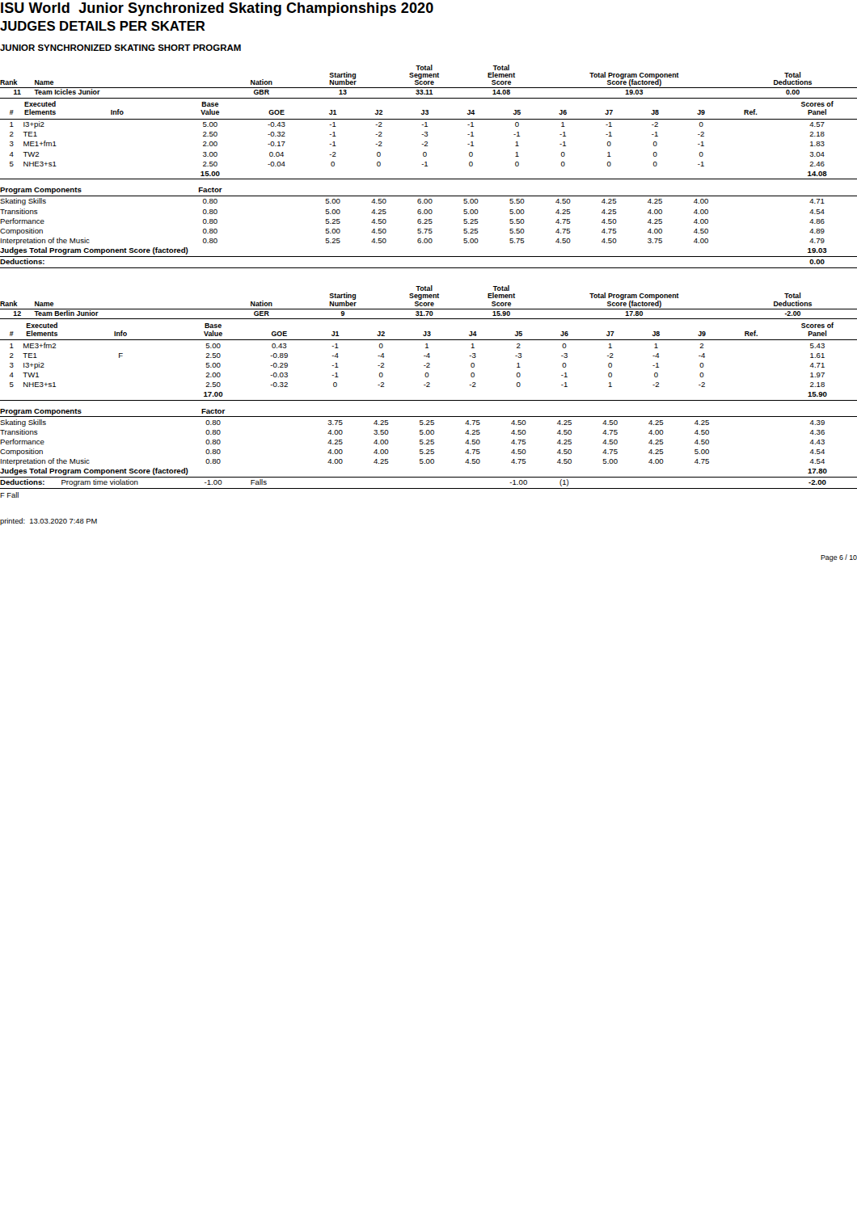ISU World Junior Synchronized Skating Championships 2020
JUDGES DETAILS PER SKATER
JUNIOR SYNCHRONIZED SKATING SHORT PROGRAM
| Rank | Name | Nation | Starting Number | Total Segment Score | Total Element Score | Total Program Component Score (factored) | Total Deductions |
| 11 | Team Icicles Junior | GBR | 13 | 33.11 | 14.08 | 19.03 | 0.00 |
| # | Executed Elements | Info | Base Value | GOE | J1 | J2 | J3 | J4 | J5 | J6 | J7 | J8 | J9 | Ref. | Scores of Panel |
| --- | --- | --- | --- | --- | --- | --- | --- | --- | --- | --- | --- | --- | --- | --- | --- |
| 1 | I3+pi2 | | 5.00 | -0.43 | -1 | -2 | -1 | -1 | 0 | 1 | -1 | -2 | 0 | | 4.57 |
| 2 | TE1 | | 2.50 | -0.32 | -1 | -2 | -3 | -1 | -1 | -1 | -1 | -1 | -2 | | 2.18 |
| 3 | ME1+fm1 | | 2.00 | -0.17 | -1 | -2 | -2 | -1 | 1 | -1 | 0 | 0 | -1 | | 1.83 |
| 4 | TW2 | | 3.00 | 0.04 | -2 | 0 | 0 | 0 | 1 | 0 | 1 | 0 | 0 | | 3.04 |
| 5 | NHE3+s1 | | 2.50 | -0.04 | 0 | 0 | -1 | 0 | 0 | 0 | 0 | 0 | -1 | | 2.46 |
| | | | 15.00 | | | 14.08 |
| Program Components | Factor | |
| Skating Skills | 0.80 | | 5.00 | 4.50 | 6.00 | 5.00 | 5.50 | 4.50 | 4.25 | 4.25 | 4.00 | | 4.71 |
| Transitions | 0.80 | | 5.00 | 4.25 | 6.00 | 5.00 | 5.00 | 4.25 | 4.25 | 4.00 | 4.00 | | 4.54 |
| Performance | 0.80 | | 5.25 | 4.50 | 6.25 | 5.25 | 5.50 | 4.75 | 4.50 | 4.25 | 4.00 | | 4.86 |
| Composition | 0.80 | | 5.00 | 4.50 | 5.75 | 5.25 | 5.50 | 4.75 | 4.75 | 4.00 | 4.50 | | 4.89 |
| Interpretation of the Music | 0.80 | | 5.25 | 4.50 | 6.00 | 5.00 | 5.75 | 4.50 | 4.50 | 3.75 | 4.00 | | 4.79 |
| Judges Total Program Component Score (factored) | | 19.03 |
| Deductions: | | 0.00 |
| Rank | Name | Nation | Starting Number | Total Segment Score | Total Element Score | Total Program Component Score (factored) | Total Deductions |
| 12 | Team Berlin Junior | GER | 9 | 31.70 | 15.90 | 17.80 | -2.00 |
| # | Executed Elements | Info | Base Value | GOE | J1 | J2 | J3 | J4 | J5 | J6 | J7 | J8 | J9 | Ref. | Scores of Panel |
| --- | --- | --- | --- | --- | --- | --- | --- | --- | --- | --- | --- | --- | --- | --- | --- |
| 1 | ME3+fm2 | | 5.00 | 0.43 | -1 | 0 | 1 | 1 | 2 | 0 | 1 | 1 | 2 | | 5.43 |
| 2 | TE1 | F | 2.50 | -0.89 | -4 | -4 | -4 | -3 | -3 | -3 | -2 | -4 | -4 | | 1.61 |
| 3 | I3+pi2 | | 5.00 | -0.29 | -1 | -2 | -2 | 0 | 1 | 0 | 0 | -1 | 0 | | 4.71 |
| 4 | TW1 | | 2.00 | -0.03 | -1 | 0 | 0 | 0 | 0 | -1 | 0 | 0 | 0 | | 1.97 |
| 5 | NHE3+s1 | | 2.50 | -0.32 | 0 | -2 | -2 | -2 | 0 | -1 | 1 | -2 | -2 | | 2.18 |
| | | | 17.00 | | | 15.90 |
| Program Components | Factor | |
| Skating Skills | 0.80 | | 3.75 | 4.25 | 5.25 | 4.75 | 4.50 | 4.25 | 4.50 | 4.25 | 4.25 | | 4.39 |
| Transitions | 0.80 | | 4.00 | 3.50 | 5.00 | 4.25 | 4.50 | 4.50 | 4.75 | 4.00 | 4.50 | | 4.36 |
| Performance | 0.80 | | 4.25 | 4.00 | 5.25 | 4.50 | 4.75 | 4.25 | 4.50 | 4.25 | 4.50 | | 4.43 |
| Composition | 0.80 | | 4.00 | 4.00 | 5.25 | 4.75 | 4.50 | 4.50 | 4.75 | 4.25 | 5.00 | | 4.54 |
| Interpretation of the Music | 0.80 | | 4.00 | 4.25 | 5.00 | 4.50 | 4.75 | 4.50 | 5.00 | 4.00 | 4.75 | | 4.54 |
| Judges Total Program Component Score (factored) | | 17.80 |
| Deductions: | Program time violation | -1.00 | Falls | | -1.00 | (1) | | -2.00 |
F Fall
printed: 13.03.2020 7:48 PM
Page 6 / 10